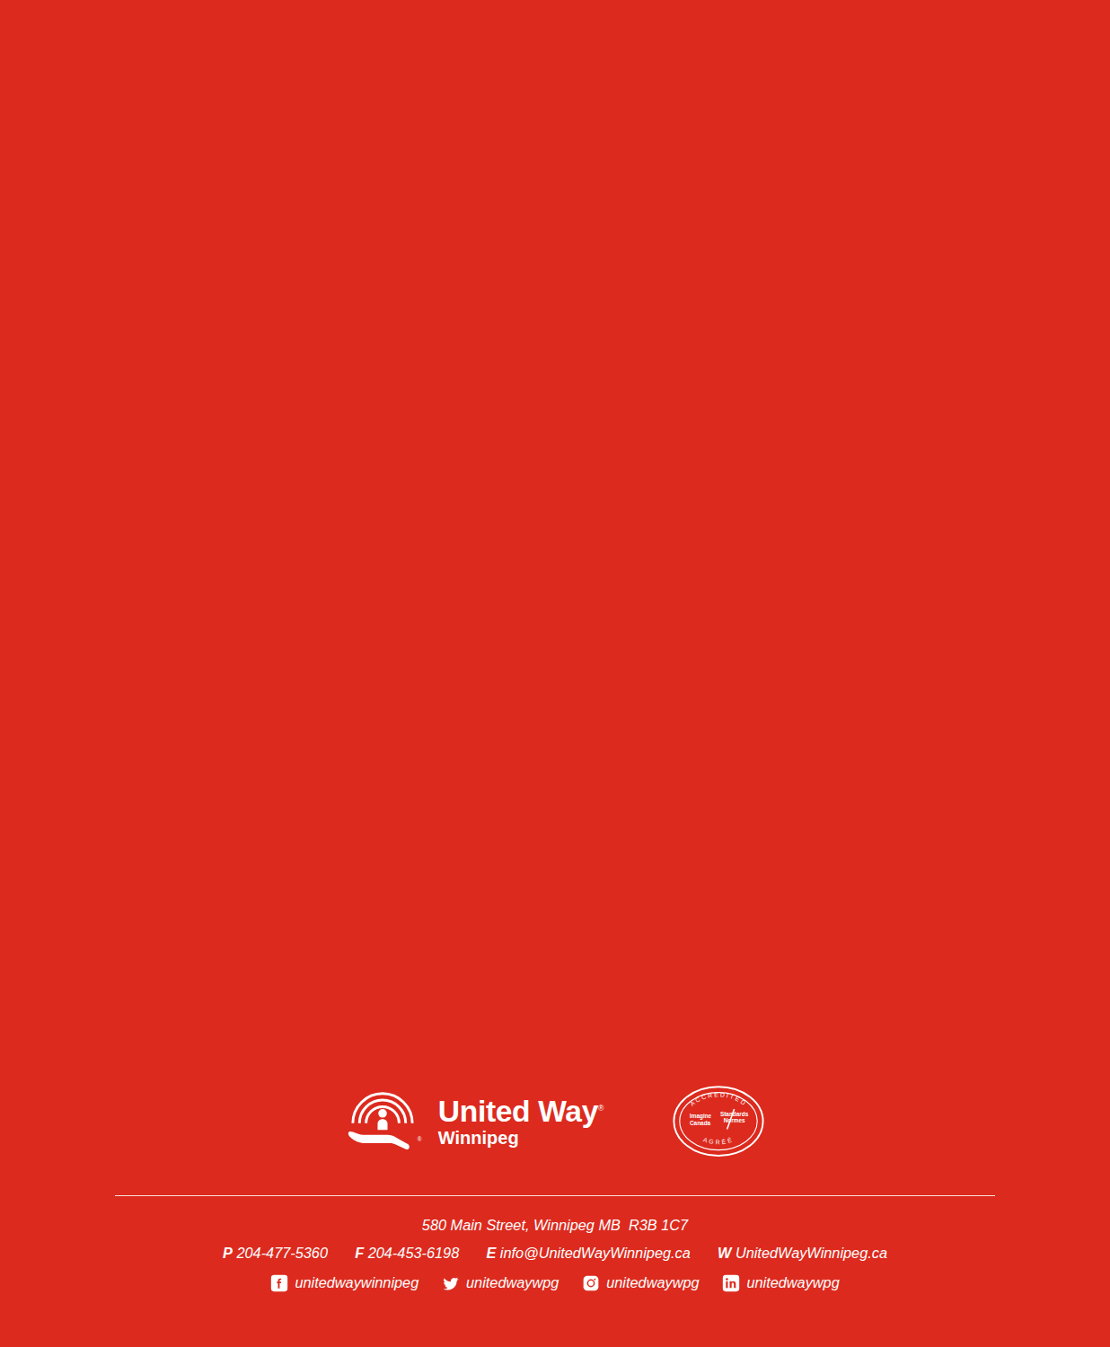®
United Way® Winnipeg
ACCREDITED AGRÉÉ Imagine Canada Standards Normes
580 Main Street, Winnipeg MB R3B 1C7 P 204-477-5360 F 204-453-6198 E info@UnitedWayWinnipeg.ca W UnitedWayWinnipeg.ca
unitedwaywinnipeg
unitedwaywpg
unitedwaywpg
unitedwaywpg